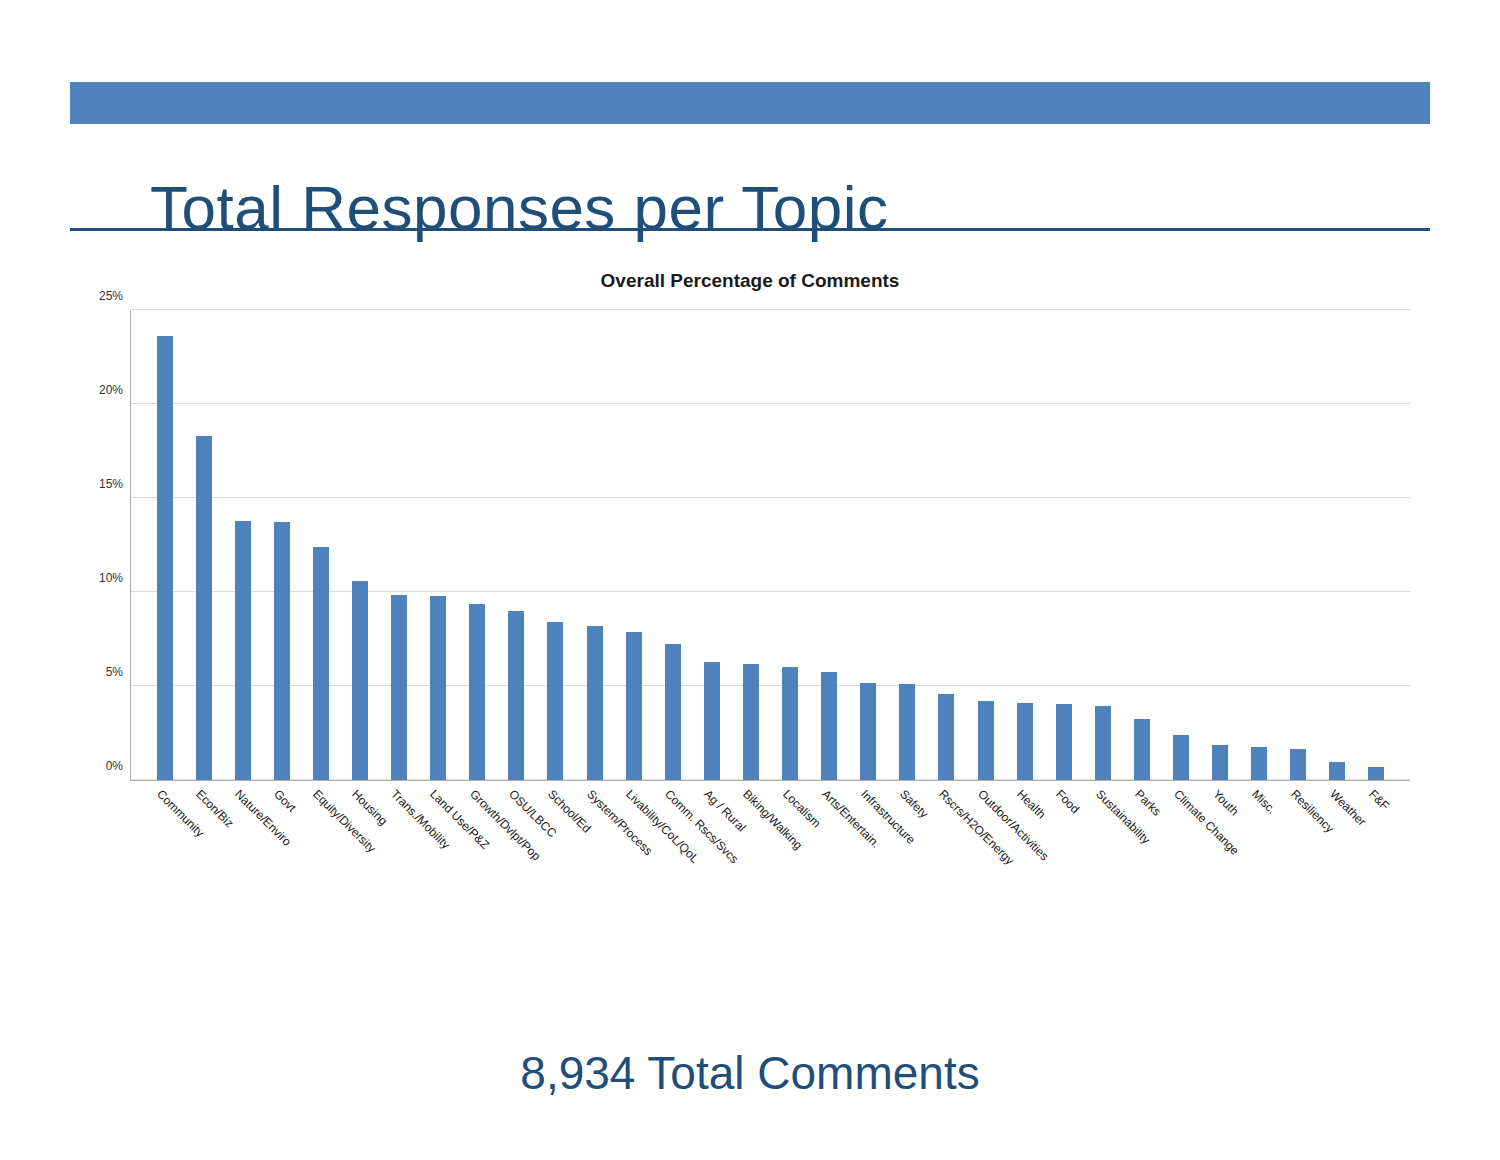Total Responses per Topic
Overall Percentage of Comments
0%
5%
10%
15%
20%
25%
Community
Econ/Biz
Nature/Enviro
Govt
Equity/Diversity
Housing
Trans./Mobility
Land Use/P&Z
Growth/Dvlpt/Pop
OSU/LBCC
School/Ed
System/Process
Livability/CoL/QoL
Comm. Rscs/Svcs
Ag / Rural
Biking/Walking
Localism
Arts/Entertain.
Infrastructure
Safety
Rscrs/H2O/Energy
Outdoor/Activities
Health
Food
Sustainability
Parks
Climate Change
Youth
Misc.
Resiliency
Weather
F&F
8,934 Total Comments